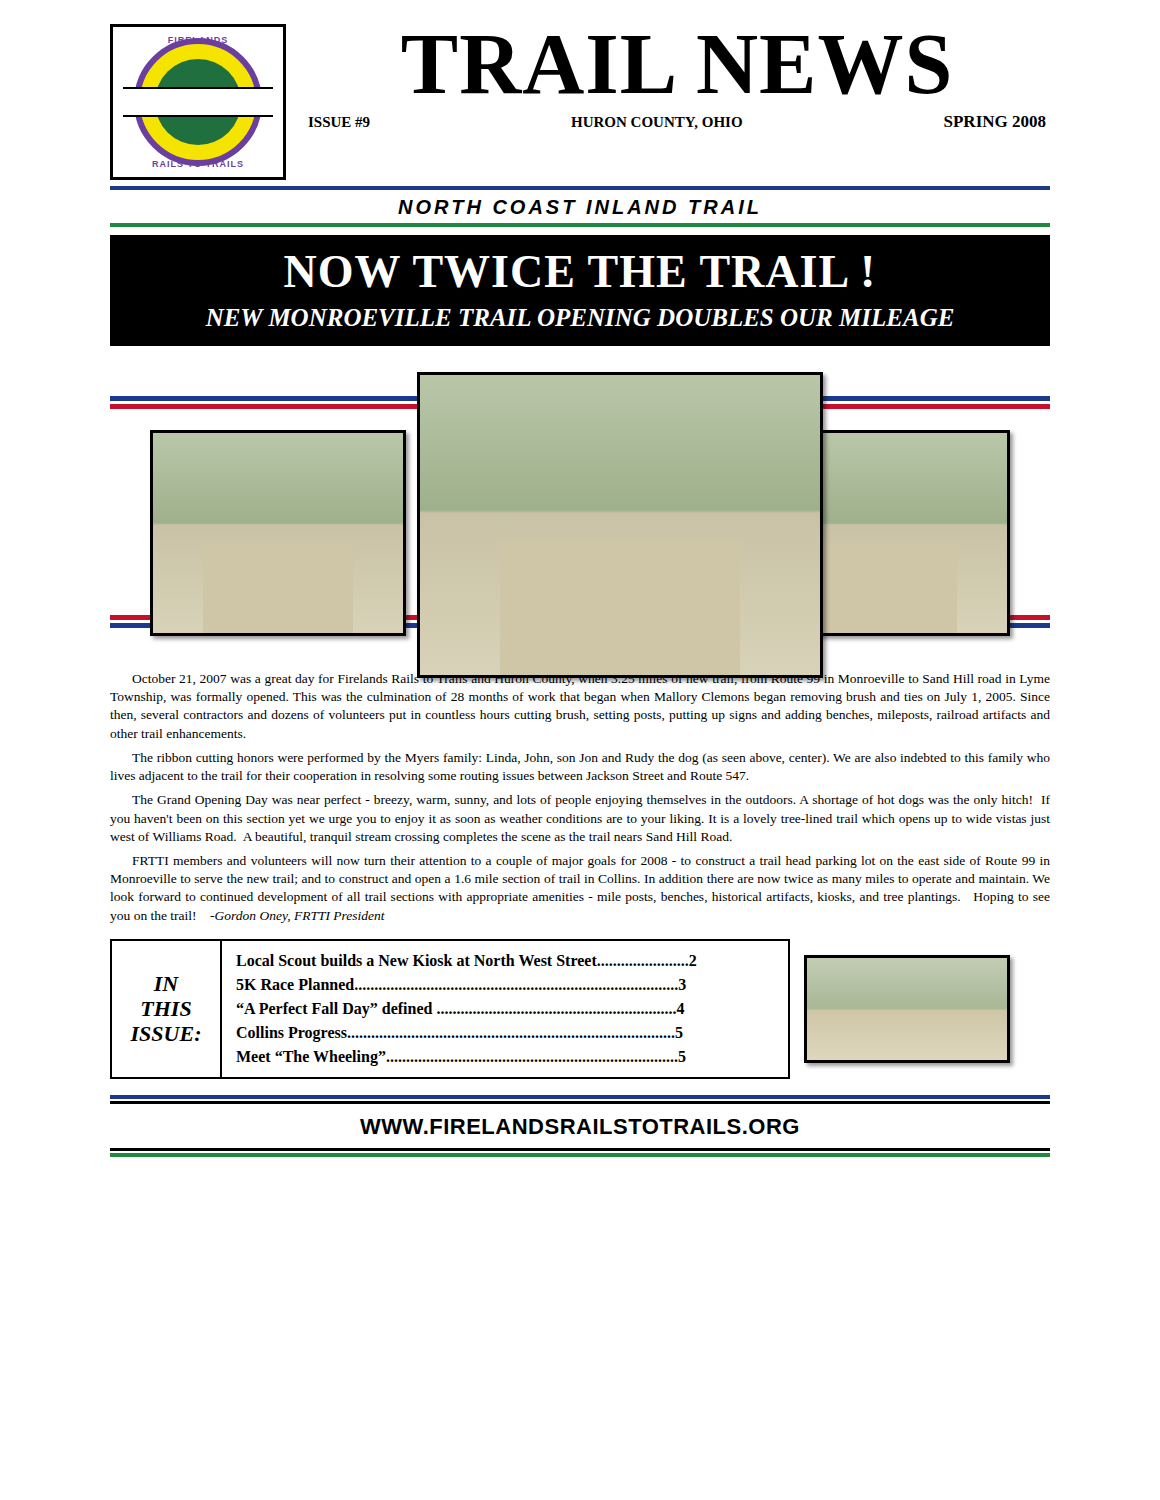FIRELANDS
RAILS TO TRAILS
TRAIL NEWS
ISSUE #9 HURON COUNTY, OHIO SPRING 2008
NORTH COAST INLAND TRAIL
NOW TWICE THE TRAIL !
NEW MONROEVILLE TRAIL OPENING DOUBLES OUR MILEAGE
Crowd gathered at the trail opening
The Myers family performing the ribbon cutting with Rudy the dog
Cyclists riding the new trail section
October 21, 2007 was a great day for Firelands Rails to Trails and Huron County, when 3.25 miles of new trail, from Route 99 in Monroeville to Sand Hill road in Lyme Township, was formally opened. This was the culmination of 28 months of work that began when Mallory Clemons began removing brush and ties on July 1, 2005. Since then, several contractors and dozens of volunteers put in countless hours cutting brush, setting posts, putting up signs and adding benches, mileposts, railroad artifacts and other trail enhancements.
The ribbon cutting honors were performed by the Myers family: Linda, John, son Jon and Rudy the dog (as seen above, center). We are also indebted to this family who lives adjacent to the trail for their cooperation in resolving some routing issues between Jackson Street and Route 547.
The Grand Opening Day was near perfect - breezy, warm, sunny, and lots of people enjoying themselves in the outdoors. A shortage of hot dogs was the only hitch! If you haven't been on this section yet we urge you to enjoy it as soon as weather conditions are to your liking. It is a lovely tree-lined trail which opens up to wide vistas just west of Williams Road. A beautiful, tranquil stream crossing completes the scene as the trail nears Sand Hill Road.
FRTTI members and volunteers will now turn their attention to a couple of major goals for 2008 - to construct a trail head parking lot on the east side of Route 99 in Monroeville to serve the new trail; and to construct and open a 1.6 mile section of trail in Collins. In addition there are now twice as many miles to operate and maintain. We look forward to continued development of all trail sections with appropriate amenities - mile posts, benches, historical artifacts, kiosks, and tree plantings. Hoping to see you on the trail! -Gordon Oney, FRTTI President
IN
THIS
ISSUE:
Local Scout builds a New Kiosk at North West Street.......................2
5K Race Planned.................................................................................3
“A Perfect Fall Day” defined ............................................................4
Collins Progress..................................................................................5
Meet “The Wheeling”.........................................................................5
WWW.FIRELANDSRAILSTOTRAILS.ORG